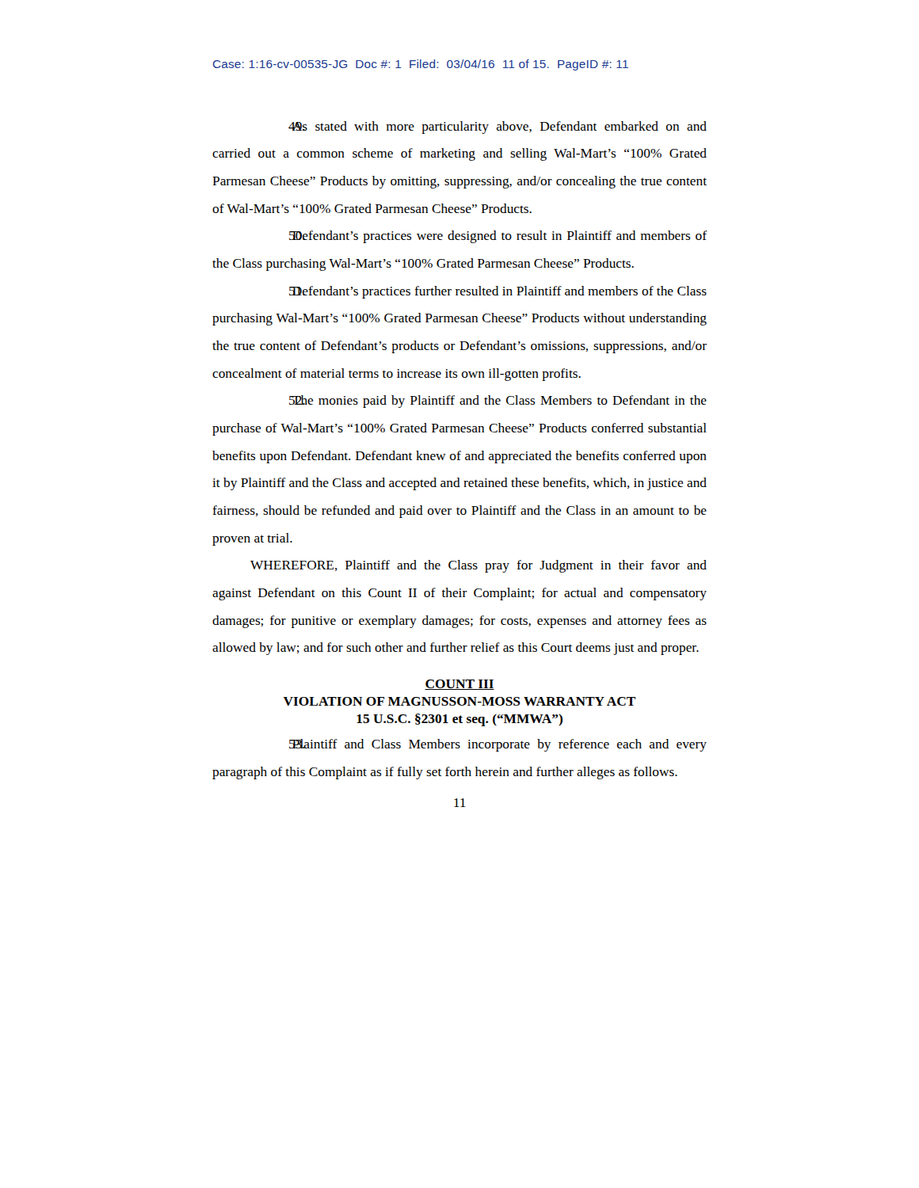Case: 1:16-cv-00535-JG Doc #: 1 Filed: 03/04/16 11 of 15. PageID #: 11
49. As stated with more particularity above, Defendant embarked on and carried out a common scheme of marketing and selling Wal-Mart’s “100% Grated Parmesan Cheese” Products by omitting, suppressing, and/or concealing the true content of Wal-Mart’s “100% Grated Parmesan Cheese” Products.
50. Defendant’s practices were designed to result in Plaintiff and members of the Class purchasing Wal-Mart’s “100% Grated Parmesan Cheese” Products.
51. Defendant’s practices further resulted in Plaintiff and members of the Class purchasing Wal-Mart’s “100% Grated Parmesan Cheese” Products without understanding the true content of Defendant’s products or Defendant’s omissions, suppressions, and/or concealment of material terms to increase its own ill-gotten profits.
52. The monies paid by Plaintiff and the Class Members to Defendant in the purchase of Wal-Mart’s “100% Grated Parmesan Cheese” Products conferred substantial benefits upon Defendant. Defendant knew of and appreciated the benefits conferred upon it by Plaintiff and the Class and accepted and retained these benefits, which, in justice and fairness, should be refunded and paid over to Plaintiff and the Class in an amount to be proven at trial.
WHEREFORE, Plaintiff and the Class pray for Judgment in their favor and against Defendant on this Count II of their Complaint; for actual and compensatory damages; for punitive or exemplary damages; for costs, expenses and attorney fees as allowed by law; and for such other and further relief as this Court deems just and proper.
COUNT III
VIOLATION OF MAGNUSSON-MOSS WARRANTY ACT
15 U.S.C. §2301 et seq. (“MMWA”)
53. Plaintiff and Class Members incorporate by reference each and every paragraph of this Complaint as if fully set forth herein and further alleges as follows.
11